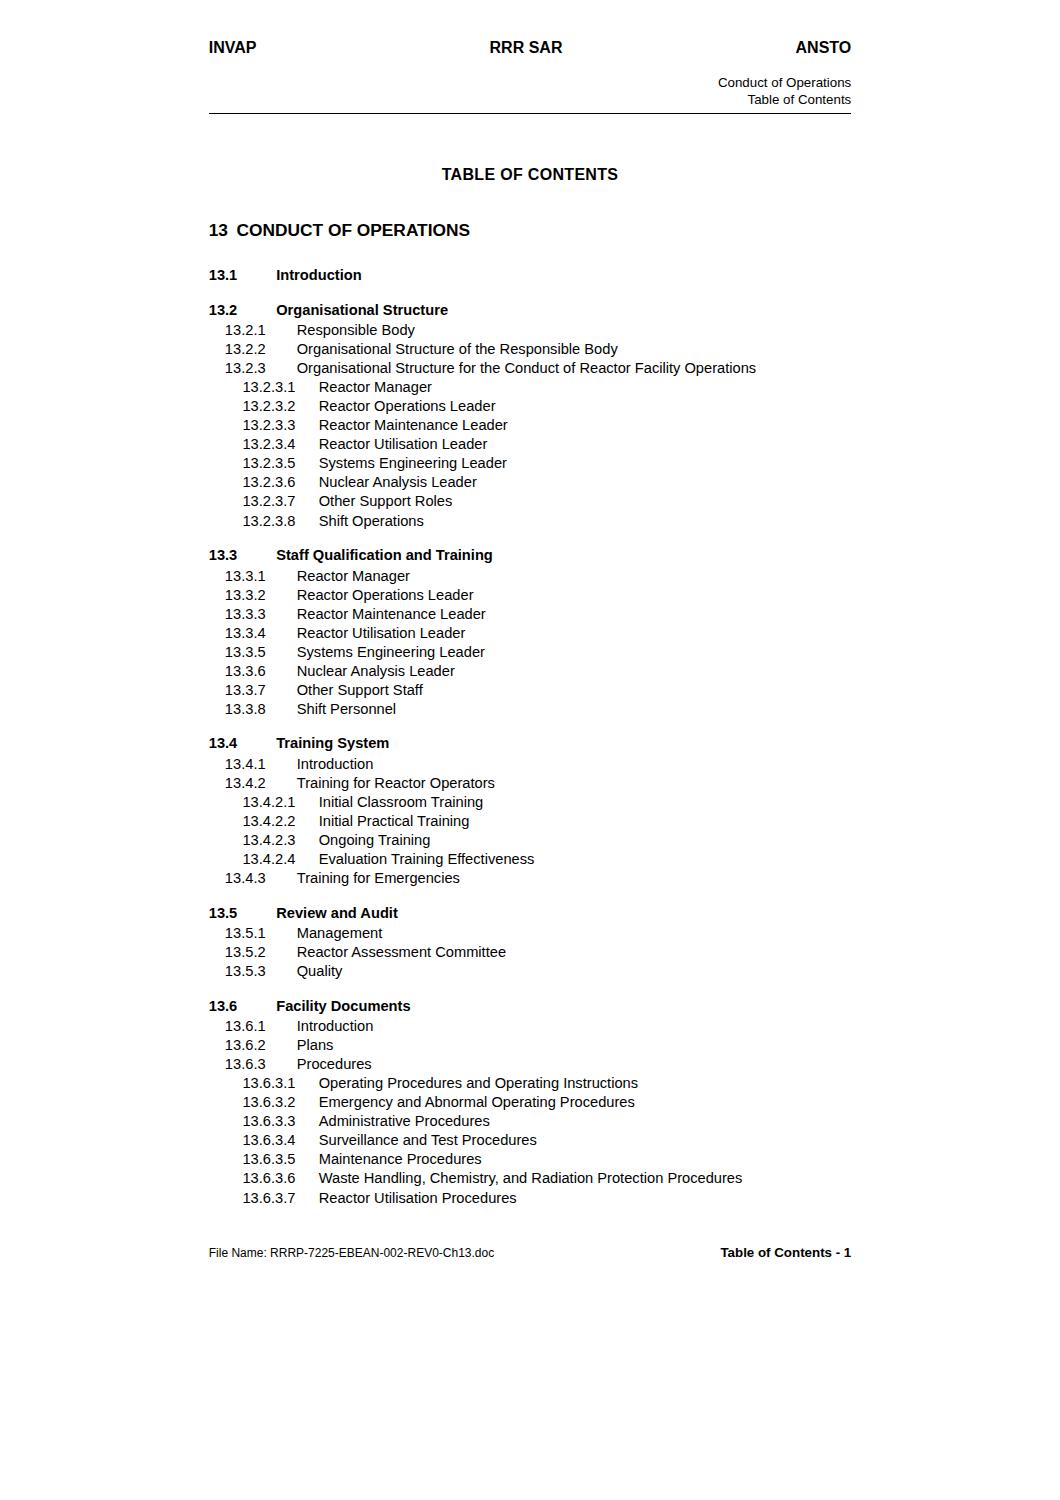INVAP RRR SAR ANSTO
Conduct of Operations
Table of Contents
TABLE OF CONTENTS
13 CONDUCT OF OPERATIONS
13.1 Introduction
13.2 Organisational Structure
13.2.1 Responsible Body
13.2.2 Organisational Structure of the Responsible Body
13.2.3 Organisational Structure for the Conduct of Reactor Facility Operations
13.2.3.1 Reactor Manager
13.2.3.2 Reactor Operations Leader
13.2.3.3 Reactor Maintenance Leader
13.2.3.4 Reactor Utilisation Leader
13.2.3.5 Systems Engineering Leader
13.2.3.6 Nuclear Analysis Leader
13.2.3.7 Other Support Roles
13.2.3.8 Shift Operations
13.3 Staff Qualification and Training
13.3.1 Reactor Manager
13.3.2 Reactor Operations Leader
13.3.3 Reactor Maintenance Leader
13.3.4 Reactor Utilisation Leader
13.3.5 Systems Engineering Leader
13.3.6 Nuclear Analysis Leader
13.3.7 Other Support Staff
13.3.8 Shift Personnel
13.4 Training System
13.4.1 Introduction
13.4.2 Training for Reactor Operators
13.4.2.1 Initial Classroom Training
13.4.2.2 Initial Practical Training
13.4.2.3 Ongoing Training
13.4.2.4 Evaluation Training Effectiveness
13.4.3 Training for Emergencies
13.5 Review and Audit
13.5.1 Management
13.5.2 Reactor Assessment Committee
13.5.3 Quality
13.6 Facility Documents
13.6.1 Introduction
13.6.2 Plans
13.6.3 Procedures
13.6.3.1 Operating Procedures and Operating Instructions
13.6.3.2 Emergency and Abnormal Operating Procedures
13.6.3.3 Administrative Procedures
13.6.3.4 Surveillance and Test Procedures
13.6.3.5 Maintenance Procedures
13.6.3.6 Waste Handling, Chemistry, and Radiation Protection Procedures
13.6.3.7 Reactor Utilisation Procedures
File Name: RRRP-7225-EBEAN-002-REV0-Ch13.doc Table of Contents - 1